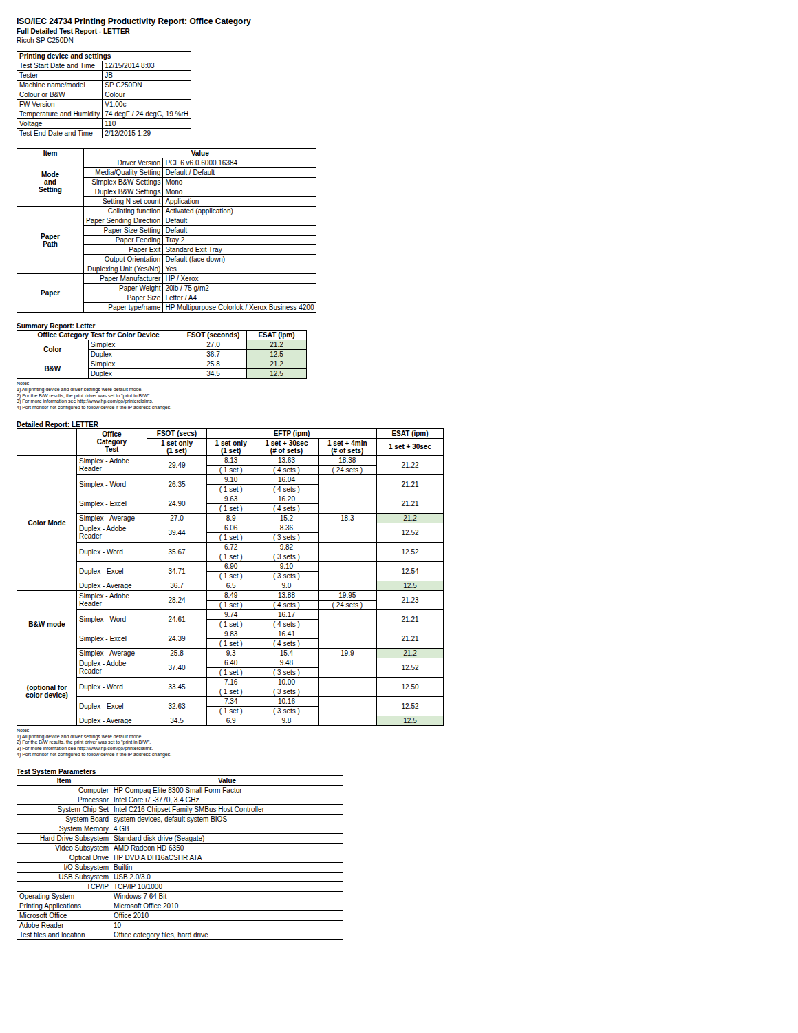ISO/IEC 24734 Printing Productivity Report: Office Category
Full Detailed Test Report - LETTER
Ricoh SP C250DN
| Printing device and settings |
| Test Start Date and Time | 12/15/2014 8:03 |
| Tester | JB |
| Machine name/model | SP C250DN |
| Colour or B&W | Colour |
| FW Version | V1.00c |
| Temperature and Humidity | 74 degF / 24 degC, 19 %rH |
| Voltage | 110 |
| Test End Date and Time | 2/12/2015 1:29 |
| Item | Value |
| --- | --- |
| Mode and Setting | Driver Version | PCL 6 v6.0.6000.16384 |
| Media/Quality Setting | Default / Default |
| Simplex B&W Settings | Mono |
| Duplex B&W Settings | Mono |
| Setting N set count | Application |
| | Collating function | Activated (application) |
| Paper Path | Paper Sending Direction | Default |
| Paper Size Setting | Default |
| Paper Feeding | Tray 2 |
| Paper Exit | Standard Exit Tray |
| Output Orientation | Default (face down) |
| | Duplexing Unit (Yes/No) | Yes |
| Paper | Paper Manufacturer | HP / Xerox |
| Paper Weight | 20lb / 75 g/m2 |
| Paper Size | Letter / A4 |
| Paper type/name | HP Multipurpose Colorlok / Xerox Business 4200 |
Summary Report: Letter
| Office Category Test for Color Device | FSOT (seconds) | ESAT (ipm) |
| --- | --- | --- |
| Color | Simplex | 27.0 | 21.2 |
| Duplex | 36.7 | 12.5 |
| B&W | Simplex | 25.8 | 21.2 |
| Duplex | 34.5 | 12.5 |
Notes
1) All printing device and driver settings were default mode.
2) For the B/W results, the print driver was set to "print in B/W".
3) For more information see http://www.hp.com/go/printerclaims.
4) Port monitor not configured to follow device if the IP address changes.
Detailed Report: LETTER
| | Office Category Test | FSOT (secs) | EFTP (ipm) | ESAT (ipm) |
| --- | --- | --- | --- | --- |
| 1 set only (1 set) | 1 set only (1 set) | 1 set + 30sec (# of sets) | 1 set + 4min (# of sets) | 1 set + 30sec |
| Color Mode | Simplex - Adobe Reader | 29.49 | 8.13 | 13.63 | 18.38 | 21.22 |
| ( 1 set ) | ( 4 sets ) | ( 24 sets ) |
| Simplex - Word | 26.35 | 9.10 | 16.04 | | 21.21 |
| ( 1 set ) | ( 4 sets ) |
| Simplex - Excel | 24.90 | 9.63 | 16.20 | | 21.21 |
| ( 1 set ) | ( 4 sets ) |
| Simplex - Average | 27.0 | 8.9 | 15.2 | 18.3 | 21.2 |
| Duplex - Adobe Reader | 39.44 | 6.06 | 8.36 | | 12.52 |
| ( 1 set ) | ( 3 sets ) |
| Duplex - Word | 35.67 | 6.72 | 9.82 | | 12.52 |
| ( 1 set ) | ( 3 sets ) |
| Duplex - Excel | 34.71 | 6.90 | 9.10 | | 12.54 |
| ( 1 set ) | ( 3 sets ) |
| Duplex - Average | 36.7 | 6.5 | 9.0 | | 12.5 |
| B&W mode | Simplex - Adobe Reader | 28.24 | 8.49 | 13.88 | 19.95 | 21.23 |
| ( 1 set ) | ( 4 sets ) | ( 24 sets ) |
| Simplex - Word | 24.61 | 9.74 | 16.17 | | 21.21 |
| ( 1 set ) | ( 4 sets ) |
| Simplex - Excel | 24.39 | 9.83 | 16.41 | | 21.21 |
| ( 1 set ) | ( 4 sets ) |
| Simplex - Average | 25.8 | 9.3 | 15.4 | 19.9 | 21.2 |
| (optional for color device) | Duplex - Adobe Reader | 37.40 | 6.40 | 9.48 | | 12.52 |
| ( 1 set ) | ( 3 sets ) |
| Duplex - Word | 33.45 | 7.16 | 10.00 | | 12.50 |
| ( 1 set ) | ( 3 sets ) |
| Duplex - Excel | 32.63 | 7.34 | 10.16 | | 12.52 |
| ( 1 set ) | ( 3 sets ) |
| Duplex - Average | 34.5 | 6.9 | 9.8 | | 12.5 |
Notes
1) All printing device and driver settings were default mode.
2) For the B/W results, the print driver was set to "print in B/W".
3) For more information see http://www.hp.com/go/printerclaims.
4) Port monitor not configured to follow device if the IP address changes.
Test System Parameters
| Item | Value |
| --- | --- |
| Computer | HP Compaq Elite 8300 Small Form Factor |
| Processor | Intel Core i7 -3770, 3.4 GHz |
| System Chip Set | Intel C216 Chipset Family SMBus Host Controller |
| System Board | system devices, default system BIOS |
| System Memory | 4 GB |
| Hard Drive Subsystem | Standard disk drive (Seagate) |
| Video Subsystem | AMD Radeon HD 6350 |
| Optical Drive | HP DVD A DH16aCSHR ATA |
| I/O Subsystem | Builtin |
| USB Subsystem | USB 2.0/3.0 |
| TCP/IP | TCP/IP 10/1000 |
| Operating System | Windows 7 64 Bit |
| Printing Applications | Microsoft Office 2010 |
| Microsoft Office | Office 2010 |
| Adobe Reader | 10 |
| Test files and location | Office category files, hard drive |